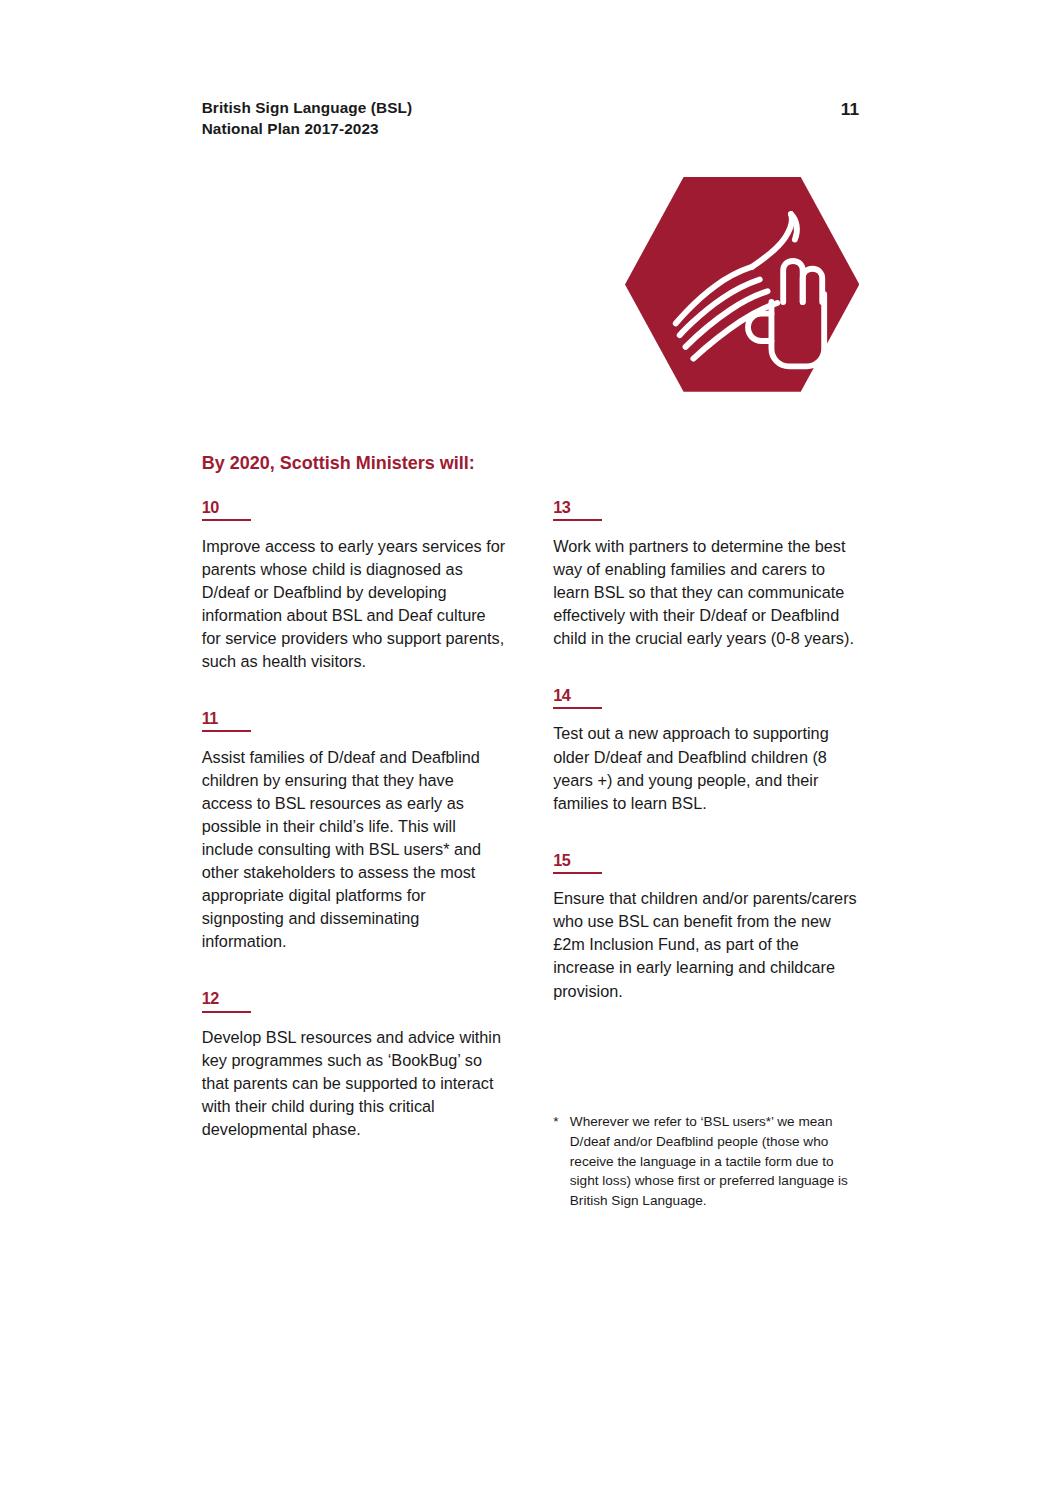British Sign Language (BSL)
National Plan 2017-2023
11
By 2020, Scottish Ministers will:
10
Improve access to early years services for parents whose child is diagnosed as D/deaf or Deafblind by developing information about BSL and Deaf culture for service providers who support parents, such as health visitors.
11
Assist families of D/deaf and Deafblind children by ensuring that they have access to BSL resources as early as possible in their child’s life. This will include consulting with BSL users* and other stakeholders to assess the most appropriate digital platforms for signposting and disseminating information.
12
Develop BSL resources and advice within key programmes such as ‘BookBug’ so that parents can be supported to interact with their child during this critical developmental phase.
13
Work with partners to determine the best way of enabling families and carers to learn BSL so that they can communicate effectively with their D/deaf or Deafblind child in the crucial early years (0-8 years).
14
Test out a new approach to supporting older D/deaf and Deafblind children (8 years +) and young people, and their families to learn BSL.
15
Ensure that children and/or parents/carers who use BSL can benefit from the new £2m Inclusion Fund, as part of the increase in early learning and childcare provision.
*
Wherever we refer to ‘BSL users*’ we mean D/deaf and/or Deafblind people (those who receive the language in a tactile form due to sight loss) whose first or preferred language is British Sign Language.